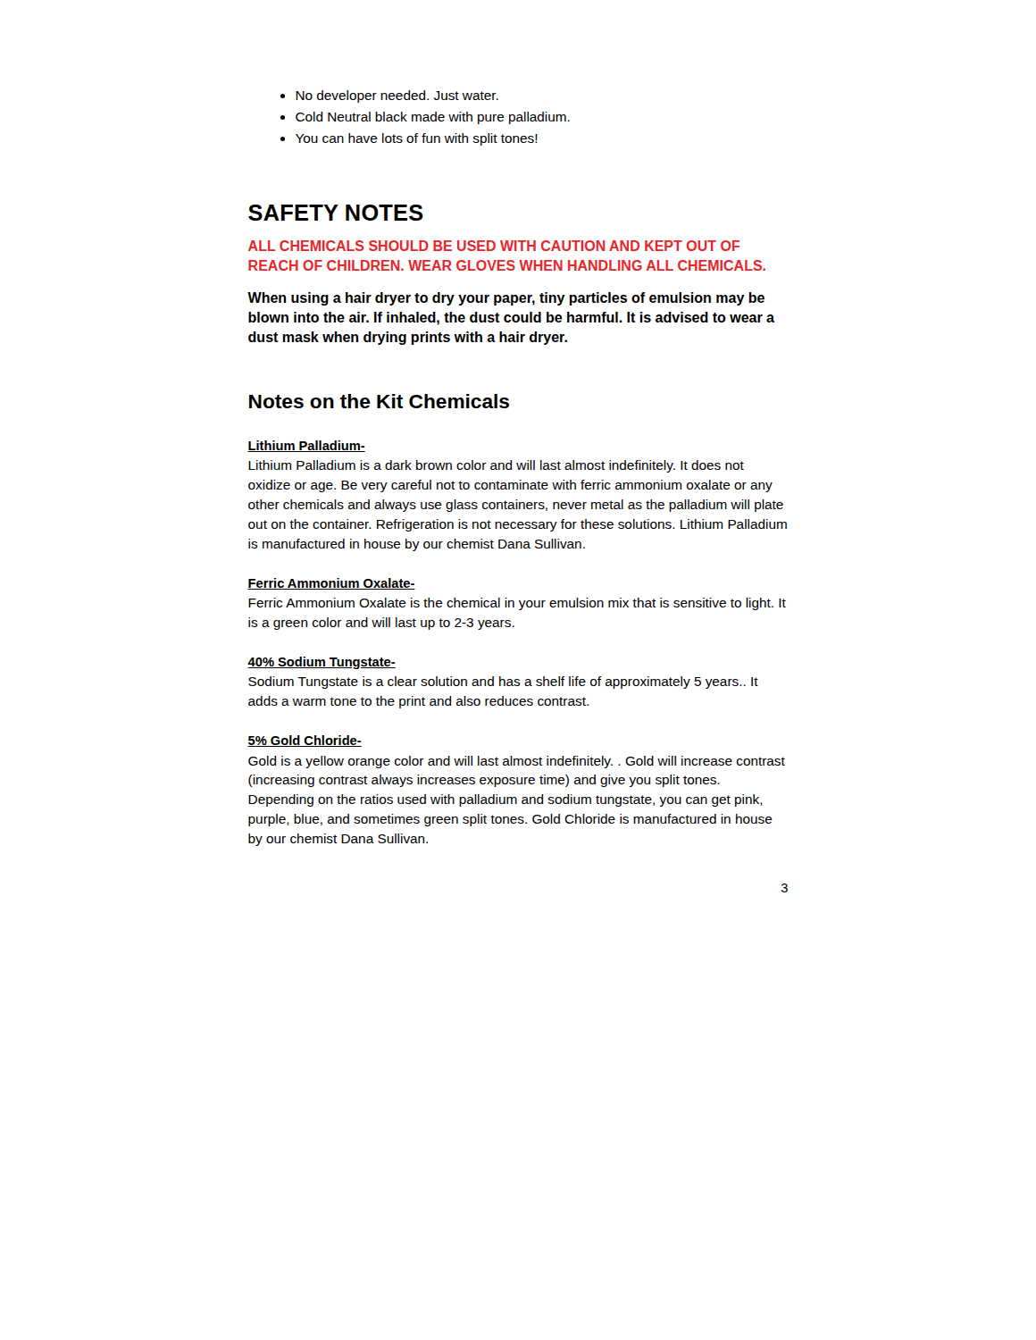No developer needed. Just water.
Cold Neutral black made with pure palladium.
You can have lots of fun with split tones!
SAFETY NOTES
ALL CHEMICALS SHOULD BE USED WITH CAUTION AND KEPT OUT OF REACH OF CHILDREN. WEAR GLOVES WHEN HANDLING ALL CHEMICALS.
When using a hair dryer to dry your paper, tiny particles of emulsion may be blown into the air. If inhaled, the dust could be harmful. It is advised to wear a dust mask when drying prints with a hair dryer.
Notes on the Kit Chemicals
Lithium Palladium-
Lithium Palladium is a dark brown color and will last almost indefinitely. It does not oxidize or age. Be very careful not to contaminate with ferric ammonium oxalate or any other chemicals and always use glass containers, never metal as the palladium will plate out on the container. Refrigeration is not necessary for these solutions. Lithium Palladium is manufactured in house by our chemist Dana Sullivan.
Ferric Ammonium Oxalate-
Ferric Ammonium Oxalate is the chemical in your emulsion mix that is sensitive to light. It is a green color and will last up to 2-3 years.
40% Sodium Tungstate-
Sodium Tungstate is a clear solution and has a shelf life of approximately 5 years.. It adds a warm tone to the print and also reduces contrast.
5% Gold Chloride-
Gold is a yellow orange color and will last almost indefinitely. . Gold will increase contrast (increasing contrast always increases exposure time) and give you split tones. Depending on the ratios used with palladium and sodium tungstate, you can get pink, purple, blue, and sometimes green split tones. Gold Chloride is manufactured in house by our chemist Dana Sullivan.
3